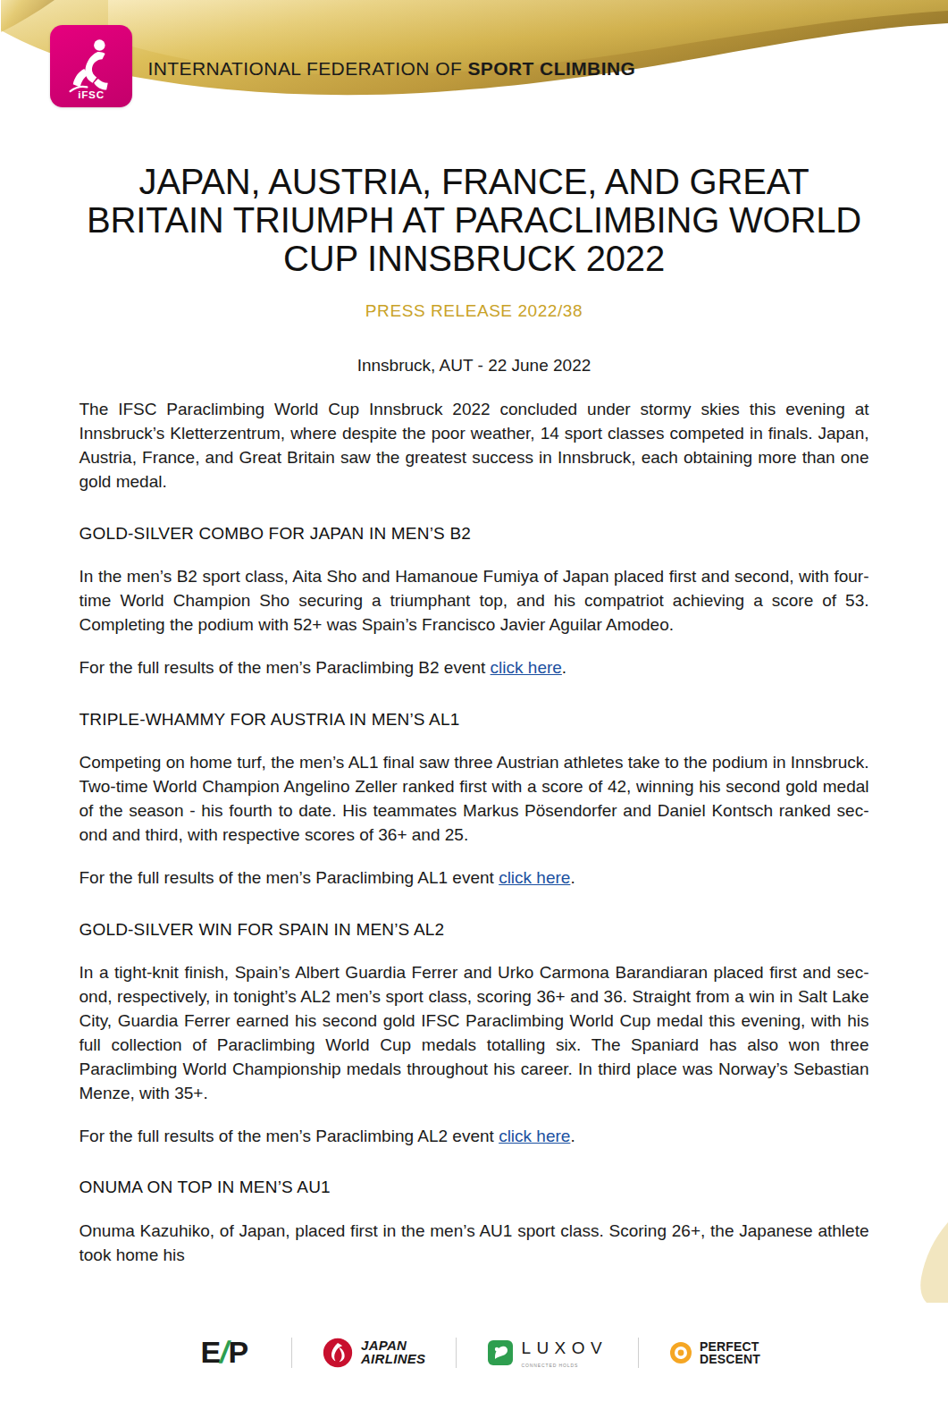iFSC
International Federation of Sport Climbing
Japan, Austria, France, and Great Britain triumph at Paraclimbing World Cup Innsbruck 2022
Press Release 2022/38
Innsbruck, AUT - 22 June 2022
The IFSC Paraclimbing World Cup Innsbruck 2022 concluded under stormy skies this evening at Innsbruck’s Kletterzentrum, where despite the poor weather, 14 sport classes competed in finals. Japan, Austria, France, and Great Britain saw the greatest success in Innsbruck, each obtaining more than one gold medal.
Gold-silver combo for Japan in men’s B2
In the men’s B2 sport class, Aita Sho and Hamanoue Fumiya of Japan placed first and second, with four-time World Champion Sho securing a triumphant top, and his compatriot achieving a score of 53. Completing the podium with 52+ was Spain’s Francisco Javier Aguilar Amodeo.
For the full results of the men’s Paraclimbing B2 event click here.
Triple-whammy for Austria in men’s AL1
Competing on home turf, the men’s AL1 final saw three Austrian athletes take to the podium in Innsbruck. Two-time World Champion Angelino Zeller ranked first with a score of 42, winning his second gold medal of the season - his fourth to date. His teammates Markus Pösendorfer and Daniel Kontsch ranked second and third, with respective scores of 36+ and 25.
For the full results of the men’s Paraclimbing AL1 event click here.
Gold-silver win for Spain in men’s AL2
In a tight-knit finish, Spain’s Albert Guardia Ferrer and Urko Carmona Barandiaran placed first and second, respectively, in tonight’s AL2 men’s sport class, scoring 36+ and 36. Straight from a win in Salt Lake City, Guardia Ferrer earned his second gold IFSC Paraclimbing World Cup medal this evening, with his full collection of Paraclimbing World Cup medals totalling six. The Spaniard has also won three Paraclimbing World Championship medals throughout his career. In third place was Norway’s Sebastian Menze, with 35+.
For the full results of the men’s Paraclimbing AL2 event click here.
Onuma on top in men’s AU1
Onuma Kazuhiko, of Japan, placed first in the men’s AU1 sport class. Scoring 26+, the Japanese athlete took home his
E/P
JAPAN AIRLINES
LUXOV
Connected Holds
PERFECT
DESCENT